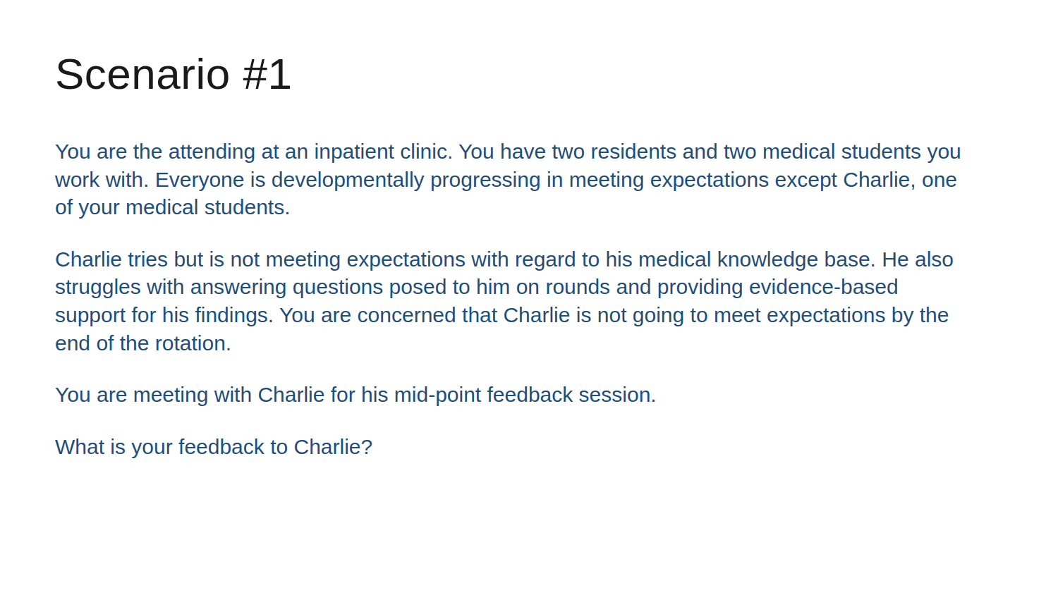Scenario #1
You are the attending at an inpatient clinic. You have two residents and two medical students you work with. Everyone is developmentally progressing in meeting expectations except Charlie, one of your medical students.
Charlie tries but is not meeting expectations with regard to his medical knowledge base. He also struggles with answering questions posed to him on rounds and providing evidence-based support for his findings. You are concerned that Charlie is not going to meet expectations by the end of the rotation.
You are meeting with Charlie for his mid-point feedback session.
What is your feedback to Charlie?